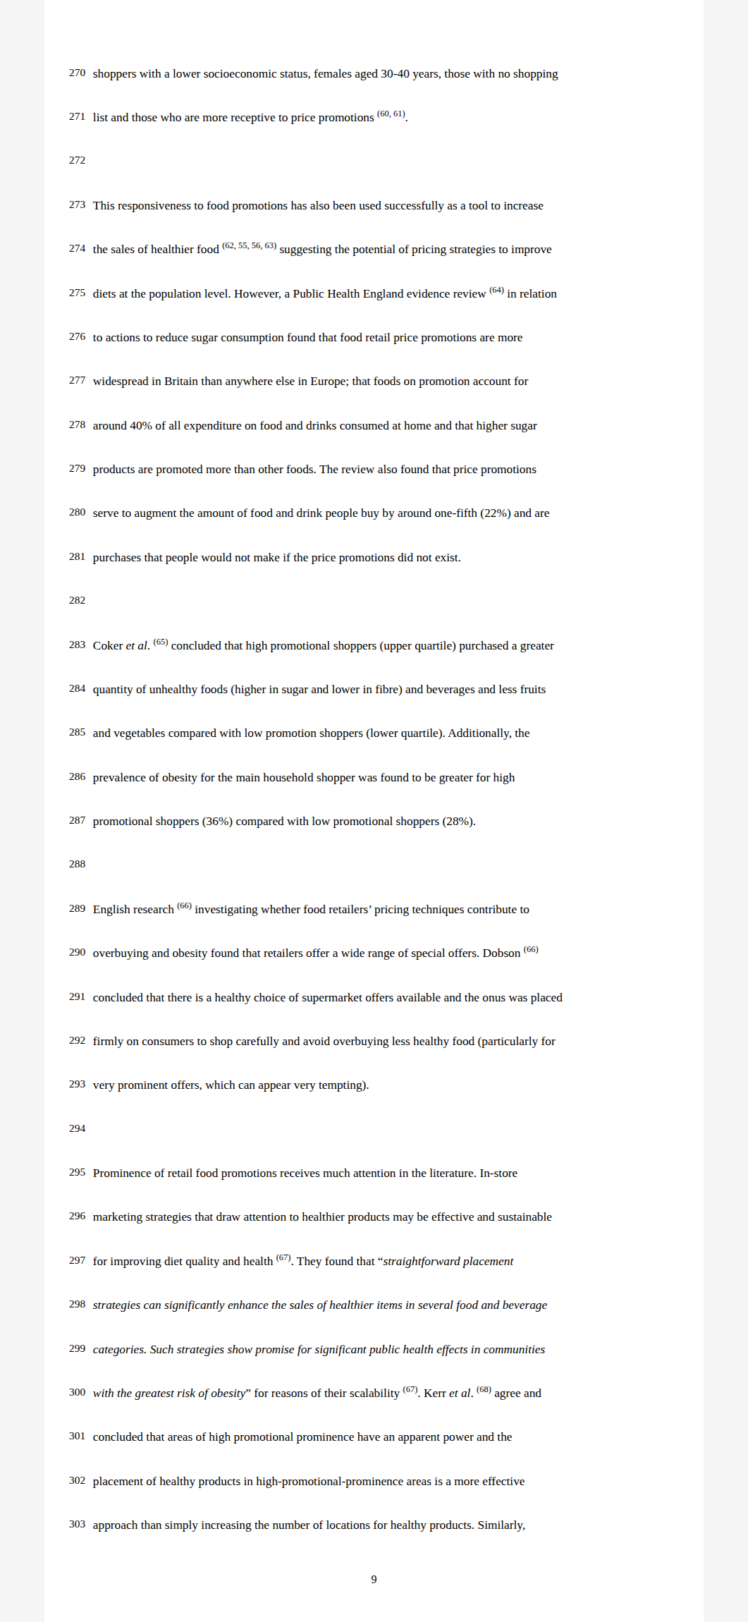270 shoppers with a lower socioeconomic status, females aged 30-40 years, those with no shopping
271 list and those who are more receptive to price promotions (60, 61).
272
273 This responsiveness to food promotions has also been used successfully as a tool to increase
274 the sales of healthier food (62, 55, 56, 63) suggesting the potential of pricing strategies to improve
275 diets at the population level. However, a Public Health England evidence review (64) in relation
276 to actions to reduce sugar consumption found that food retail price promotions are more
277 widespread in Britain than anywhere else in Europe; that foods on promotion account for
278 around 40% of all expenditure on food and drinks consumed at home and that higher sugar
279 products are promoted more than other foods. The review also found that price promotions
280 serve to augment the amount of food and drink people buy by around one-fifth (22%) and are
281 purchases that people would not make if the price promotions did not exist.
282
283 Coker et al. (65) concluded that high promotional shoppers (upper quartile) purchased a greater
284 quantity of unhealthy foods (higher in sugar and lower in fibre) and beverages and less fruits
285 and vegetables compared with low promotion shoppers (lower quartile). Additionally, the
286 prevalence of obesity for the main household shopper was found to be greater for high
287 promotional shoppers (36%) compared with low promotional shoppers (28%).
288
289 English research (66) investigating whether food retailers’ pricing techniques contribute to
290 overbuying and obesity found that retailers offer a wide range of special offers. Dobson (66)
291 concluded that there is a healthy choice of supermarket offers available and the onus was placed
292 firmly on consumers to shop carefully and avoid overbuying less healthy food (particularly for
293 very prominent offers, which can appear very tempting).
294
295 Prominence of retail food promotions receives much attention in the literature. In-store
296 marketing strategies that draw attention to healthier products may be effective and sustainable
297 for improving diet quality and health (67). They found that “straightforward placement
298 strategies can significantly enhance the sales of healthier items in several food and beverage
299 categories. Such strategies show promise for significant public health effects in communities
300 with the greatest risk of obesity” for reasons of their scalability (67). Kerr et al. (68) agree and
301 concluded that areas of high promotional prominence have an apparent power and the
302 placement of healthy products in high-promotional-prominence areas is a more effective
303 approach than simply increasing the number of locations for healthy products. Similarly,
9